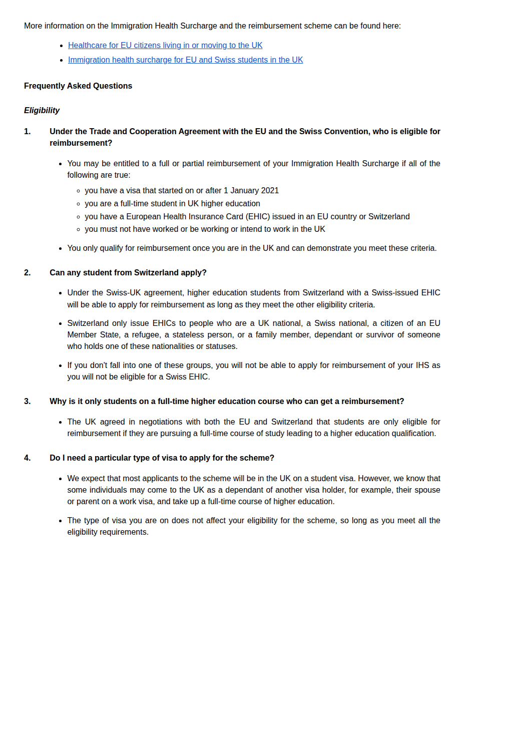More information on the Immigration Health Surcharge and the reimbursement scheme can be found here:
Healthcare for EU citizens living in or moving to the UK
Immigration health surcharge for EU and Swiss students in the UK
Frequently Asked Questions
Eligibility
Under the Trade and Cooperation Agreement with the EU and the Swiss Convention, who is eligible for reimbursement?
You may be entitled to a full or partial reimbursement of your Immigration Health Surcharge if all of the following are true:
you have a visa that started on or after 1 January 2021
you are a full-time student in UK higher education
you have a European Health Insurance Card (EHIC) issued in an EU country or Switzerland
you must not have worked or be working or intend to work in the UK
You only qualify for reimbursement once you are in the UK and can demonstrate you meet these criteria.
Can any student from Switzerland apply?
Under the Swiss-UK agreement, higher education students from Switzerland with a Swiss-issued EHIC will be able to apply for reimbursement as long as they meet the other eligibility criteria.
Switzerland only issue EHICs to people who are a UK national, a Swiss national, a citizen of an EU Member State, a refugee, a stateless person, or a family member, dependant or survivor of someone who holds one of these nationalities or statuses.
If you don't fall into one of these groups, you will not be able to apply for reimbursement of your IHS as you will not be eligible for a Swiss EHIC.
Why is it only students on a full-time higher education course who can get a reimbursement?
The UK agreed in negotiations with both the EU and Switzerland that students are only eligible for reimbursement if they are pursuing a full-time course of study leading to a higher education qualification.
Do I need a particular type of visa to apply for the scheme?
We expect that most applicants to the scheme will be in the UK on a student visa. However, we know that some individuals may come to the UK as a dependant of another visa holder, for example, their spouse or parent on a work visa, and take up a full-time course of higher education.
The type of visa you are on does not affect your eligibility for the scheme, so long as you meet all the eligibility requirements.